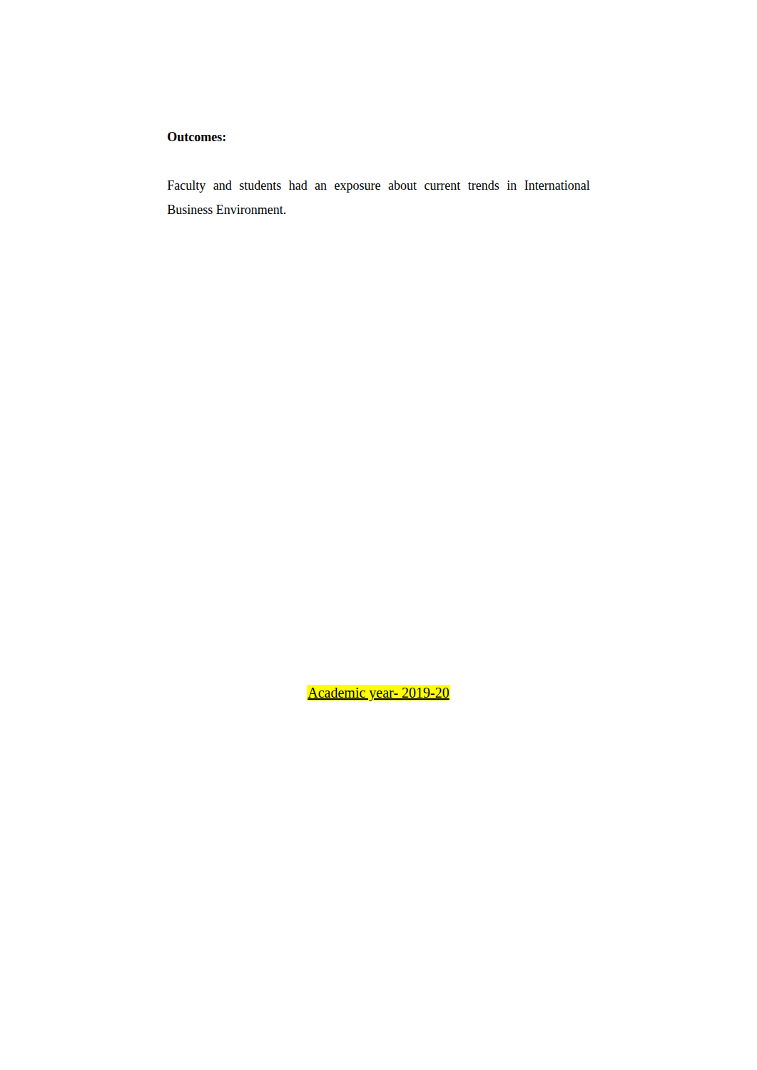Outcomes:
Faculty and students had an exposure about current trends in International Business Environment.
Academic year- 2019-20